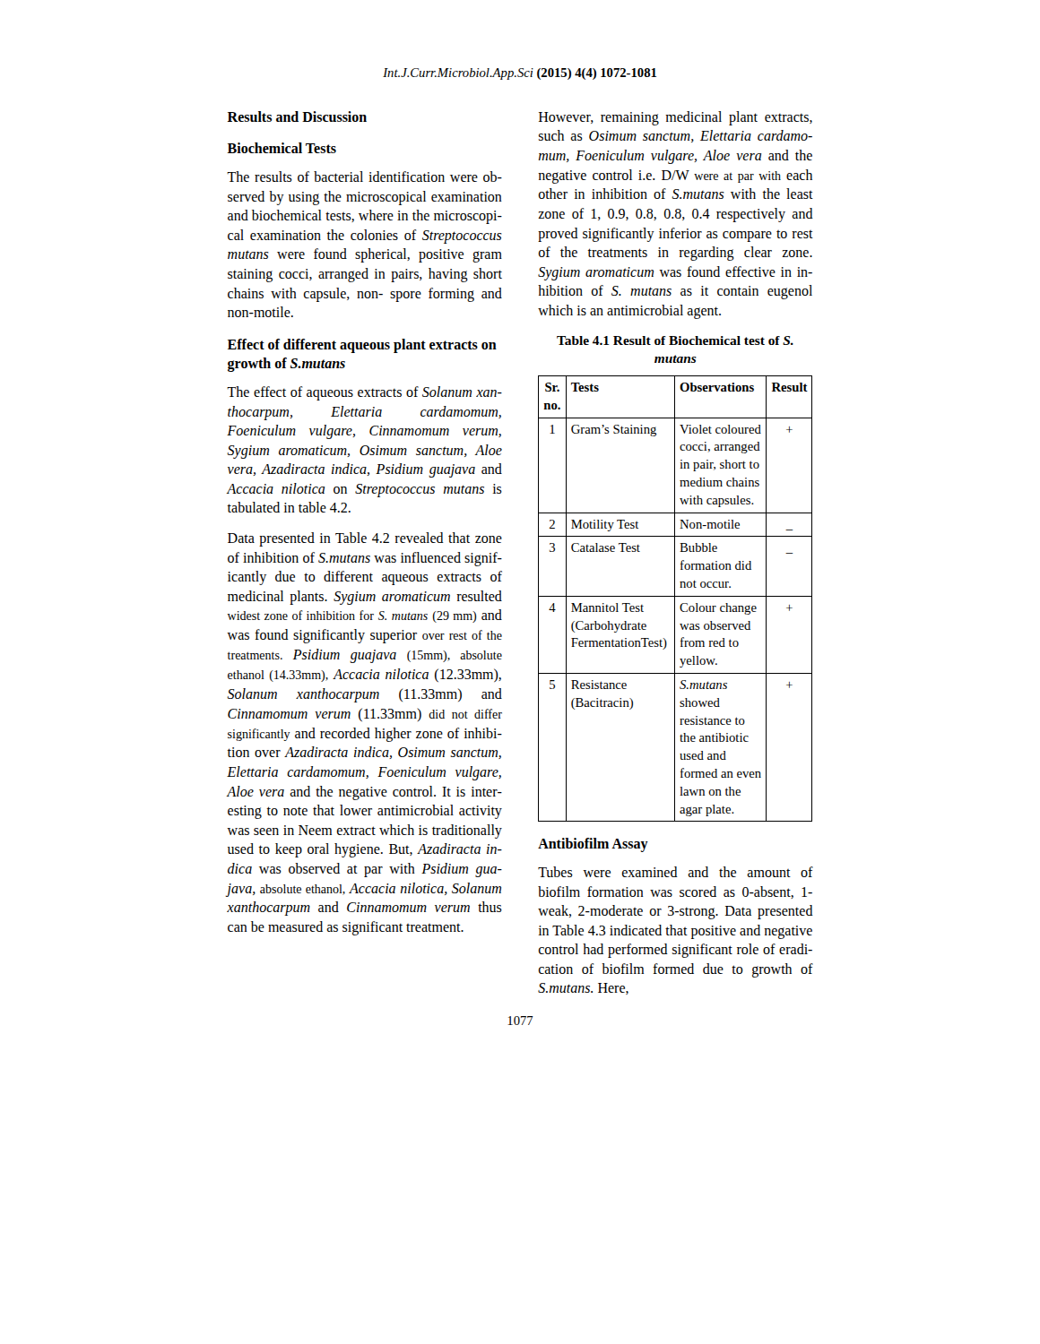Int.J.Curr.Microbiol.App.Sci (2015) 4(4) 1072-1081
Results and Discussion
Biochemical Tests
The results of bacterial identification were observed by using the microscopical examination and biochemical tests, where in the microscopical examination the colonies of Streptococcus mutans were found spherical, positive gram staining cocci, arranged in pairs, having short chains with capsule, non- spore forming and non-motile.
Effect of different aqueous plant extracts on growth of S.mutans
The effect of aqueous extracts of Solanum xanthocarpum, Elettaria cardamomum, Foeniculum vulgare, Cinnamomum verum, Sygium aromaticum, Osimum sanctum, Aloe vera, Azadiracta indica, Psidium guajava and Accacia nilotica on Streptococcus mutans is tabulated in table 4.2.
Data presented in Table 4.2 revealed that zone of inhibition of S.mutans was influenced significantly due to different aqueous extracts of medicinal plants. Sygium aromaticum resulted widest zone of inhibition for S. mutans (29 mm) and was found significantly superior over rest of the treatments. Psidium guajava (15mm), absolute ethanol (14.33mm), Accacia nilotica (12.33mm), Solanum xanthocarpum (11.33mm) and Cinnamomum verum (11.33mm) did not differ significantly and recorded higher zone of inhibition over Azadiracta indica, Osimum sanctum, Elettaria cardamomum, Foeniculum vulgare, Aloe vera and the negative control. It is interesting to note that lower antimicrobial activity was seen in Neem extract which is traditionally used to keep oral hygiene. But, Azadiracta indica was observed at par with Psidium guajava, absolute ethanol, Accacia nilotica, Solanum xanthocarpum and Cinnamomum verum thus can be measured as significant treatment.
However, remaining medicinal plant extracts, such as Osimum sanctum, Elettaria cardamomum, Foeniculum vulgare, Aloe vera and the negative control i.e. D/W were at par with each other in inhibition of S.mutans with the least zone of 1, 0.9, 0.8, 0.8, 0.4 respectively and proved significantly inferior as compare to rest of the treatments in regarding clear zone. Sygium aromaticum was found effective in inhibition of S. mutans as it contain eugenol which is an antimicrobial agent.
Table 4.1 Result of Biochemical test of S. mutans
| Sr. no. | Tests | Observations | Result |
| --- | --- | --- | --- |
| 1 | Gram’s Staining | Violet coloured cocci, arranged in pair, short to medium chains with capsules. | + |
| 2 | Motility Test | Non-motile | _ |
| 3 | Catalase Test | Bubble formation did not occur. | _ |
| 4 | Mannitol Test (Carbohydrate FermentationTest) | Colour change was observed from red to yellow. | + |
| 5 | Resistance (Bacitracin) | S.mutans showed resistance to the antibiotic used and formed an even lawn on the agar plate. | + |
Antibiofilm Assay
Tubes were examined and the amount of biofilm formation was scored as 0-absent, 1-weak, 2-moderate or 3-strong. Data presented in Table 4.3 indicated that positive and negative control had performed significant role of eradication of biofilm formed due to growth of S.mutans. Here,
1077